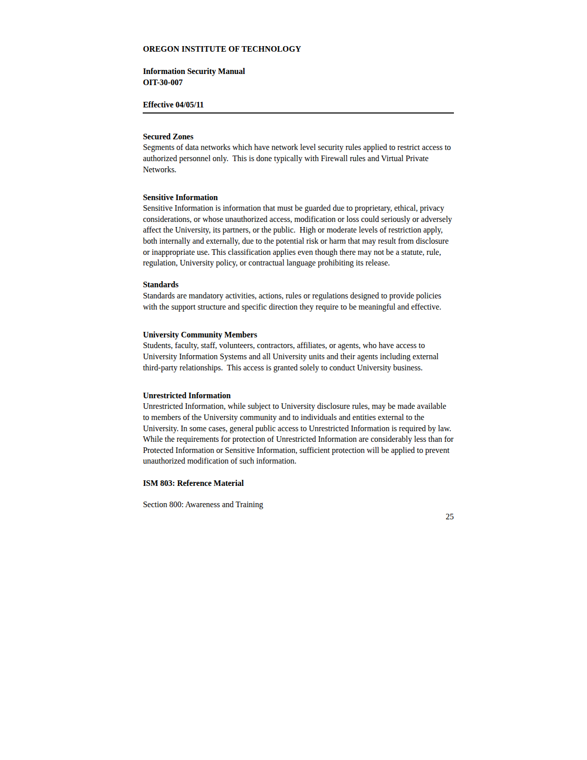OREGON INSTITUTE OF TECHNOLOGY
Information Security Manual
OIT-30-007
Effective 04/05/11
Secured Zones
Segments of data networks which have network level security rules applied to restrict access to authorized personnel only. This is done typically with Firewall rules and Virtual Private Networks.
Sensitive Information
Sensitive Information is information that must be guarded due to proprietary, ethical, privacy considerations, or whose unauthorized access, modification or loss could seriously or adversely affect the University, its partners, or the public. High or moderate levels of restriction apply, both internally and externally, due to the potential risk or harm that may result from disclosure or inappropriate use. This classification applies even though there may not be a statute, rule, regulation, University policy, or contractual language prohibiting its release.
Standards
Standards are mandatory activities, actions, rules or regulations designed to provide policies with the support structure and specific direction they require to be meaningful and effective.
University Community Members
Students, faculty, staff, volunteers, contractors, affiliates, or agents, who have access to University Information Systems and all University units and their agents including external third-party relationships. This access is granted solely to conduct University business.
Unrestricted Information
Unrestricted Information, while subject to University disclosure rules, may be made available to members of the University community and to individuals and entities external to the University. In some cases, general public access to Unrestricted Information is required by law. While the requirements for protection of Unrestricted Information are considerably less than for Protected Information or Sensitive Information, sufficient protection will be applied to prevent unauthorized modification of such information.
ISM 803: Reference Material
Section 800: Awareness and Training
25